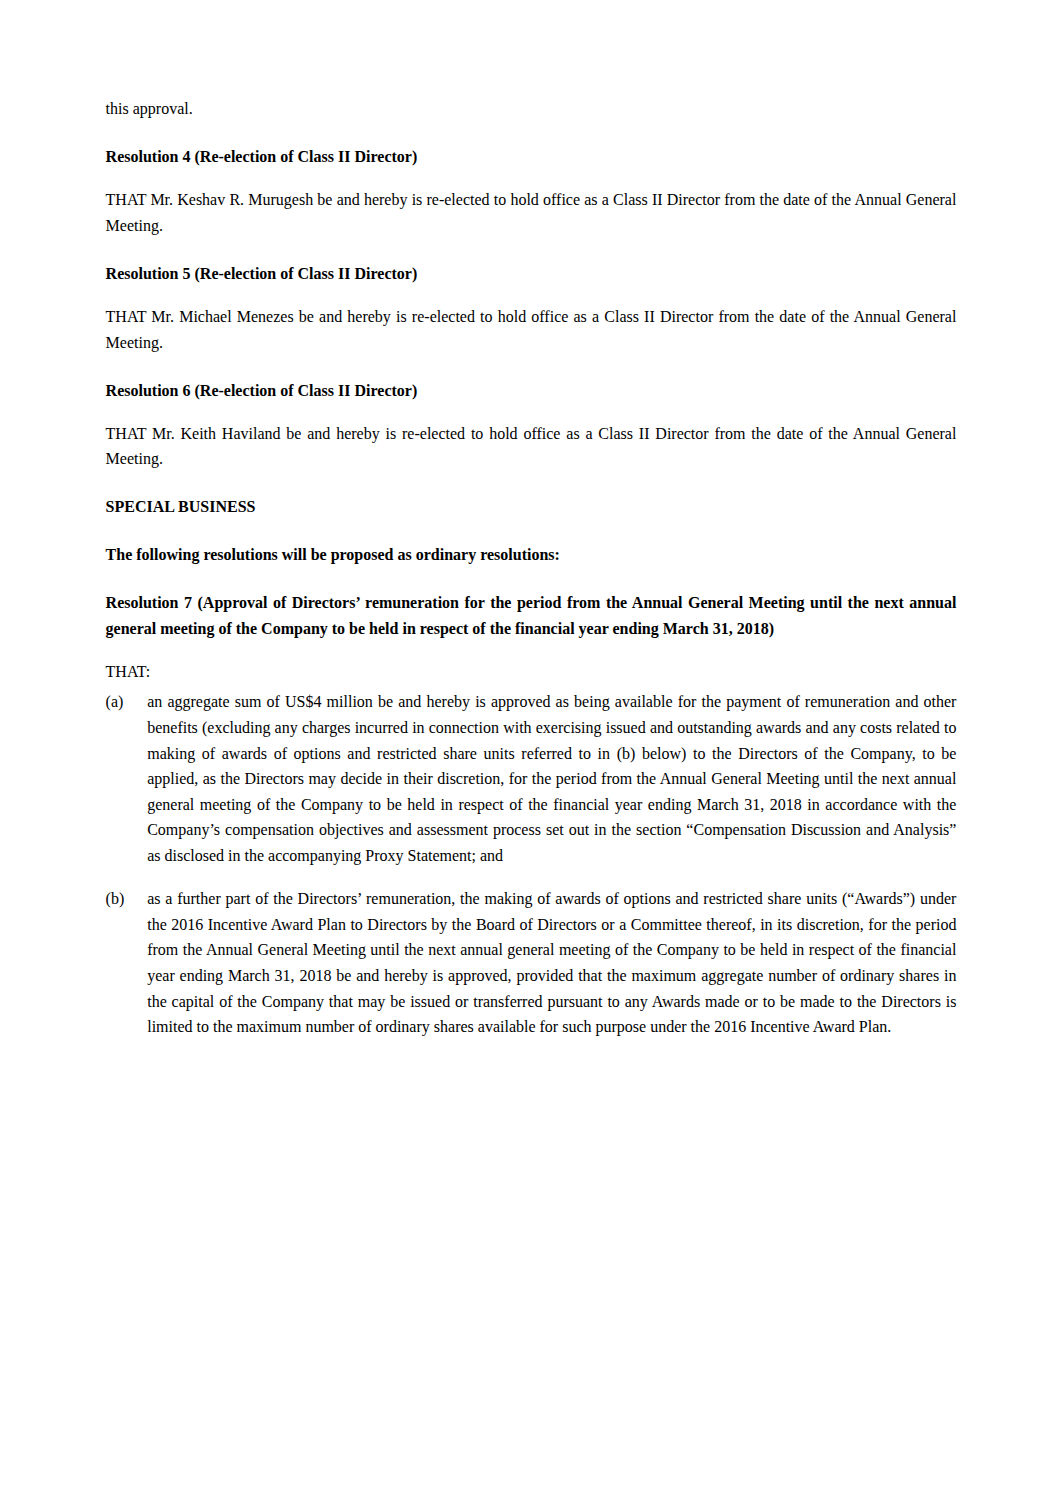this approval.
Resolution 4 (Re-election of Class II Director)
THAT Mr. Keshav R. Murugesh be and hereby is re-elected to hold office as a Class II Director from the date of the Annual General Meeting.
Resolution 5 (Re-election of Class II Director)
THAT Mr. Michael Menezes be and hereby is re-elected to hold office as a Class II Director from the date of the Annual General Meeting.
Resolution 6 (Re-election of Class II Director)
THAT Mr. Keith Haviland be and hereby is re-elected to hold office as a Class II Director from the date of the Annual General Meeting.
SPECIAL BUSINESS
The following resolutions will be proposed as ordinary resolutions:
Resolution 7 (Approval of Directors’ remuneration for the period from the Annual General Meeting until the next annual general meeting of the Company to be held in respect of the financial year ending March 31, 2018)
THAT:
(a) an aggregate sum of US$4 million be and hereby is approved as being available for the payment of remuneration and other benefits (excluding any charges incurred in connection with exercising issued and outstanding awards and any costs related to making of awards of options and restricted share units referred to in (b) below) to the Directors of the Company, to be applied, as the Directors may decide in their discretion, for the period from the Annual General Meeting until the next annual general meeting of the Company to be held in respect of the financial year ending March 31, 2018 in accordance with the Company’s compensation objectives and assessment process set out in the section “Compensation Discussion and Analysis” as disclosed in the accompanying Proxy Statement; and
(b) as a further part of the Directors’ remuneration, the making of awards of options and restricted share units (“Awards”) under the 2016 Incentive Award Plan to Directors by the Board of Directors or a Committee thereof, in its discretion, for the period from the Annual General Meeting until the next annual general meeting of the Company to be held in respect of the financial year ending March 31, 2018 be and hereby is approved, provided that the maximum aggregate number of ordinary shares in the capital of the Company that may be issued or transferred pursuant to any Awards made or to be made to the Directors is limited to the maximum number of ordinary shares available for such purpose under the 2016 Incentive Award Plan.